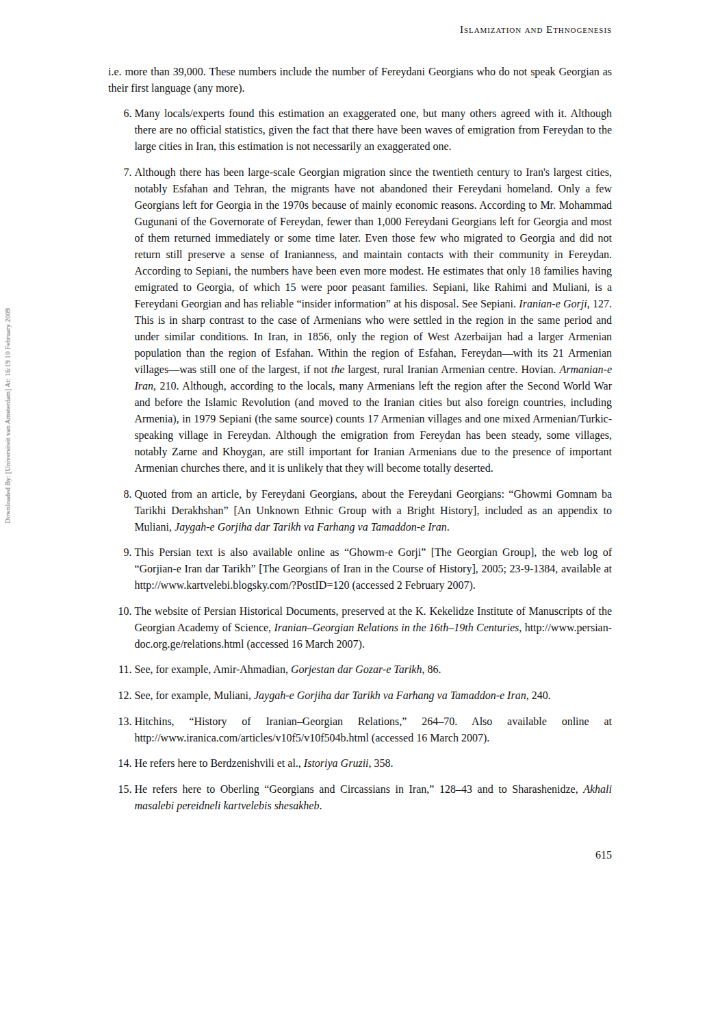Downloaded By: [Universiteit van Amsterdam] At: 16:19 10 February 2009
Islamization and Ethnogenesis
i.e. more than 39,000. These numbers include the number of Fereydani Georgians who do not speak Georgian as their first language (any more).
Many locals/experts found this estimation an exaggerated one, but many others agreed with it. Although there are no official statistics, given the fact that there have been waves of emigration from Fereydan to the large cities in Iran, this estimation is not necessarily an exaggerated one.
Although there has been large-scale Georgian migration since the twentieth century to Iran's largest cities, notably Esfahan and Tehran, the migrants have not abandoned their Fereydani homeland. Only a few Georgians left for Georgia in the 1970s because of mainly economic reasons. According to Mr. Mohammad Gugunani of the Governorate of Fereydan, fewer than 1,000 Fereydani Georgians left for Georgia and most of them returned immediately or some time later. Even those few who migrated to Georgia and did not return still preserve a sense of Iranianness, and maintain contacts with their community in Fereydan. According to Sepiani, the numbers have been even more modest. He estimates that only 18 families having emigrated to Georgia, of which 15 were poor peasant families. Sepiani, like Rahimi and Muliani, is a Fereydani Georgian and has reliable “insider information” at his disposal. See Sepiani. Iranian-e Gorji, 127. This is in sharp contrast to the case of Armenians who were settled in the region in the same period and under similar conditions. In Iran, in 1856, only the region of West Azerbaijan had a larger Armenian population than the region of Esfahan. Within the region of Esfahan, Fereydan—with its 21 Armenian villages—was still one of the largest, if not the largest, rural Iranian Armenian centre. Hovian. Armanian-e Iran, 210. Although, according to the locals, many Armenians left the region after the Second World War and before the Islamic Revolution (and moved to the Iranian cities but also foreign countries, including Armenia), in 1979 Sepiani (the same source) counts 17 Armenian villages and one mixed Armenian/Turkic-speaking village in Fereydan. Although the emigration from Fereydan has been steady, some villages, notably Zarne and Khoygan, are still important for Iranian Armenians due to the presence of important Armenian churches there, and it is unlikely that they will become totally deserted.
Quoted from an article, by Fereydani Georgians, about the Fereydani Georgians: “Ghowmi Gomnam ba Tarikhi Derakhshan” [An Unknown Ethnic Group with a Bright History], included as an appendix to Muliani, Jaygah-e Gorjiha dar Tarikh va Farhang va Tamaddon-e Iran.
This Persian text is also available online as “Ghowm-e Gorji” [The Georgian Group], the web log of “Gorjian-e Iran dar Tarikh” [The Georgians of Iran in the Course of History], 2005; 23-9-1384, available at http://www.kartvelebi.blogsky.com/?PostID=120 (accessed 2 February 2007).
The website of Persian Historical Documents, preserved at the K. Kekelidze Institute of Manuscripts of the Georgian Academy of Science, Iranian–Georgian Relations in the 16th–19th Centuries, http://www.persian-doc.org.ge/relations.html (accessed 16 March 2007).
See, for example, Amir-Ahmadian, Gorjestan dar Gozar-e Tarikh, 86.
See, for example, Muliani, Jaygah-e Gorjiha dar Tarikh va Farhang va Tamaddon-e Iran, 240.
Hitchins, “History of Iranian–Georgian Relations,” 264–70. Also available online at http://www.iranica.com/articles/v10f5/v10f504b.html (accessed 16 March 2007).
He refers here to Berdzenishvili et al., Istoriya Gruzii, 358.
He refers here to Oberling “Georgians and Circassians in Iran,” 128–43 and to Sharashenidze, Akhali masalebi pereidneli kartvelebis shesakheb.
615